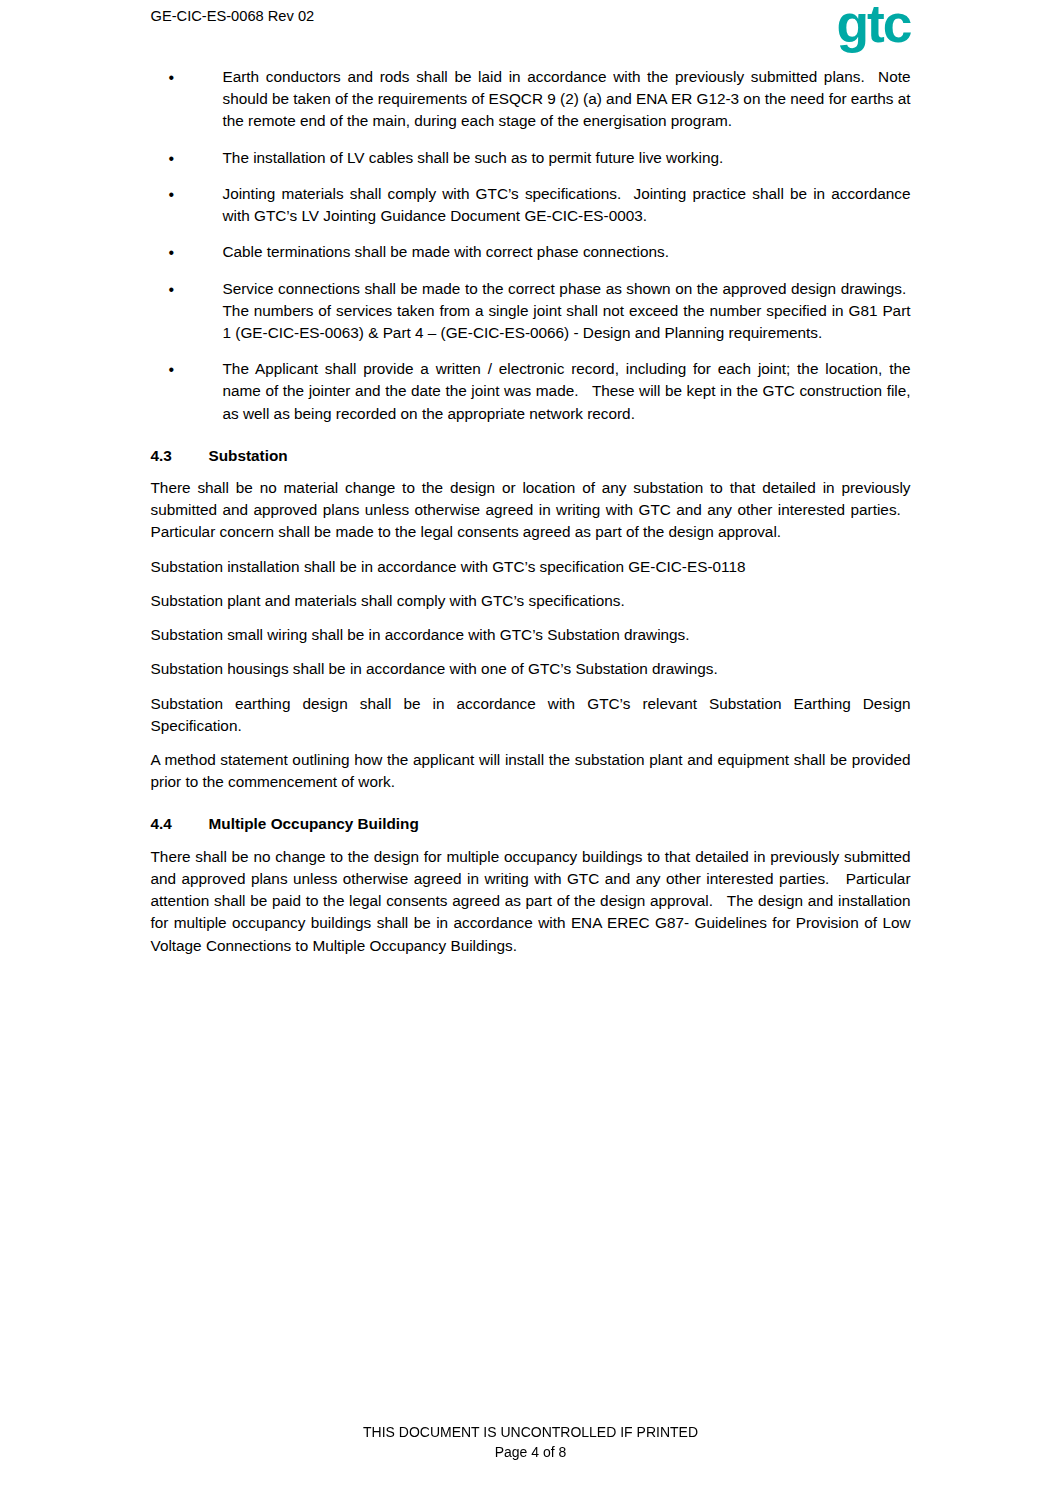GE-CIC-ES-0068 Rev 02
gtc
Earth conductors and rods shall be laid in accordance with the previously submitted plans. Note should be taken of the requirements of ESQCR 9 (2) (a) and ENA ER G12-3 on the need for earths at the remote end of the main, during each stage of the energisation program.
The installation of LV cables shall be such as to permit future live working.
Jointing materials shall comply with GTC’s specifications. Jointing practice shall be in accordance with GTC’s LV Jointing Guidance Document GE-CIC-ES-0003.
Cable terminations shall be made with correct phase connections.
Service connections shall be made to the correct phase as shown on the approved design drawings. The numbers of services taken from a single joint shall not exceed the number specified in G81 Part 1 (GE-CIC-ES-0063) & Part 4 – (GE-CIC-ES-0066) - Design and Planning requirements.
The Applicant shall provide a written / electronic record, including for each joint; the location, the name of the jointer and the date the joint was made. These will be kept in the GTC construction file, as well as being recorded on the appropriate network record.
4.3 Substation
There shall be no material change to the design or location of any substation to that detailed in previously submitted and approved plans unless otherwise agreed in writing with GTC and any other interested parties. Particular concern shall be made to the legal consents agreed as part of the design approval.
Substation installation shall be in accordance with GTC’s specification GE-CIC-ES-0118
Substation plant and materials shall comply with GTC’s specifications.
Substation small wiring shall be in accordance with GTC’s Substation drawings.
Substation housings shall be in accordance with one of GTC’s Substation drawings.
Substation earthing design shall be in accordance with GTC’s relevant Substation Earthing Design Specification.
A method statement outlining how the applicant will install the substation plant and equipment shall be provided prior to the commencement of work.
4.4 Multiple Occupancy Building
There shall be no change to the design for multiple occupancy buildings to that detailed in previously submitted and approved plans unless otherwise agreed in writing with GTC and any other interested parties. Particular attention shall be paid to the legal consents agreed as part of the design approval. The design and installation for multiple occupancy buildings shall be in accordance with ENA EREC G87- Guidelines for Provision of Low Voltage Connections to Multiple Occupancy Buildings.
THIS DOCUMENT IS UNCONTROLLED IF PRINTED
Page 4 of 8